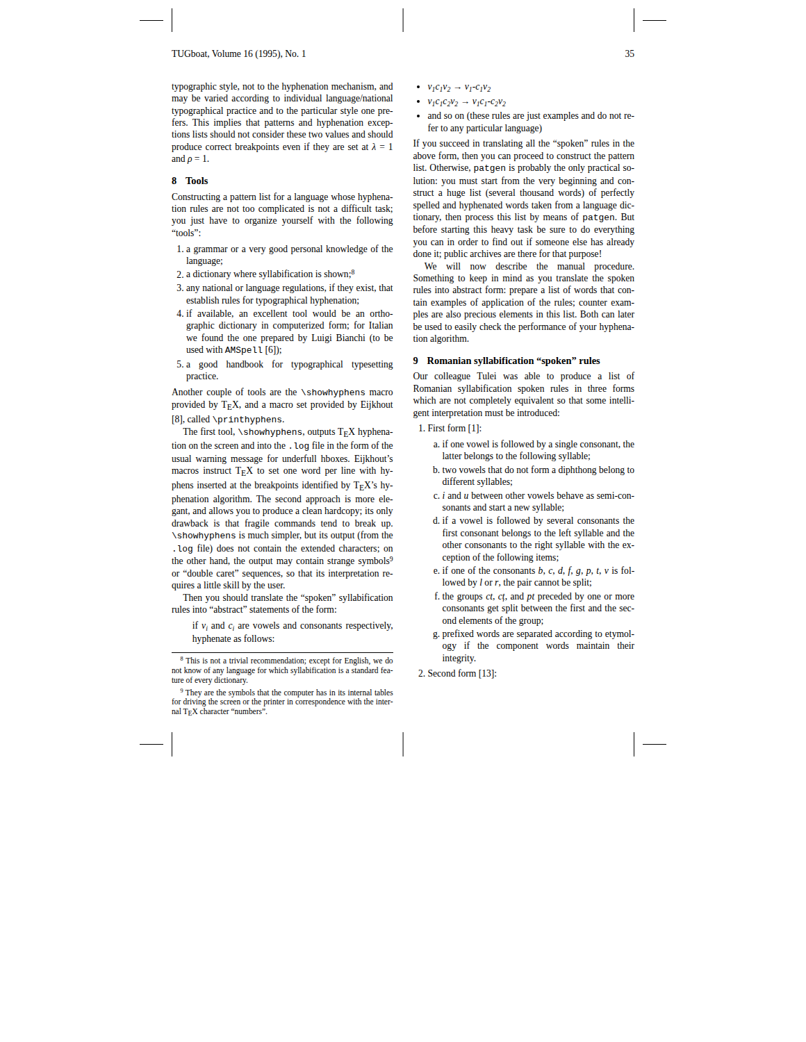TUGboat, Volume 16 (1995), No. 1 35
typographic style, not to the hyphenation mechanism, and may be varied according to individual language/national typographical practice and to the particular style one prefers. This implies that patterns and hyphenation exceptions lists should not consider these two values and should produce correct breakpoints even if they are set at λ = 1 and ρ = 1.
8 Tools
Constructing a pattern list for a language whose hyphenation rules are not too complicated is not a difficult task; you just have to organize yourself with the following “tools”:
a grammar or a very good personal knowledge of the language;
a dictionary where syllabification is shown;8
any national or language regulations, if they exist, that establish rules for typographical hyphenation;
if available, an excellent tool would be an orthographic dictionary in computerized form; for Italian we found the one prepared by Luigi Bianchi (to be used with AMSpell [6]);
a good handbook for typographical typesetting practice.
Another couple of tools are the \showhyphens macro provided by Te X, and a macro set provided by Eijkhout [8], called \printhyphens.
The first tool, \showhyphens, outputs Te X hyphenation on the screen and into the .log file in the form of the usual warning message for underfull hboxes. Eijkhout’s macros instruct Te X to set one word per line with hyphens inserted at the breakpoints identified by Te X’s hyphenation algorithm. The second approach is more elegant, and allows you to produce a clean hardcopy; its only drawback is that fragile commands tend to break up. \showhyphens is much simpler, but its output (from the .log file) does not contain the extended characters; on the other hand, the output may contain strange symbols9 or “double caret” sequences, so that its interpretation requires a little skill by the user.
Then you should translate the “spoken” syllabification rules into “abstract” statements of the form:
if vi and ci are vowels and consonants respectively, hyphenate as follows:
8 This is not a trivial recommendation; except for English, we do not know of any language for which syllabification is a standard feature of every dictionary.
9 They are the symbols that the computer has in its internal tables for driving the screen or the printer in correspondence with the internal Te X character “numbers”.
v1c1v2 → v1-c1v2
v1c1c2v2 → v1c1-c2v2
and so on (these rules are just examples and do not refer to any particular language)
If you succeed in translating all the “spoken” rules in the above form, then you can proceed to construct the pattern list. Otherwise, patgen is probably the only practical solution: you must start from the very beginning and construct a huge list (several thousand words) of perfectly spelled and hyphenated words taken from a language dictionary, then process this list by means of patgen. But before starting this heavy task be sure to do everything you can in order to find out if someone else has already done it; public archives are there for that purpose!
We will now describe the manual procedure. Something to keep in mind as you translate the spoken rules into abstract form: prepare a list of words that contain examples of application of the rules; counter examples are also precious elements in this list. Both can later be used to easily check the performance of your hyphenation algorithm.
9 Romanian syllabification “spoken” rules
Our colleague Tulei was able to produce a list of Romanian syllabification spoken rules in three forms which are not completely equivalent so that some intelligent interpretation must be introduced:
First form [1]:
if one vowel is followed by a single consonant, the latter belongs to the following syllable;
two vowels that do not form a diphthong belong to different syllables;
i and u between other vowels behave as semi-consonants and start a new syllable;
if a vowel is followed by several consonants the first consonant belongs to the left syllable and the other consonants to the right syllable with the exception of the following items;
if one of the consonants b, c, d, f, g, p, t, v is followed by l or r, the pair cannot be split;
the groups ct, cț, and pt preceded by one or more consonants get split between the first and the second elements of the group;
prefixed words are separated according to etymology if the component words maintain their integrity.
Second form [13]: